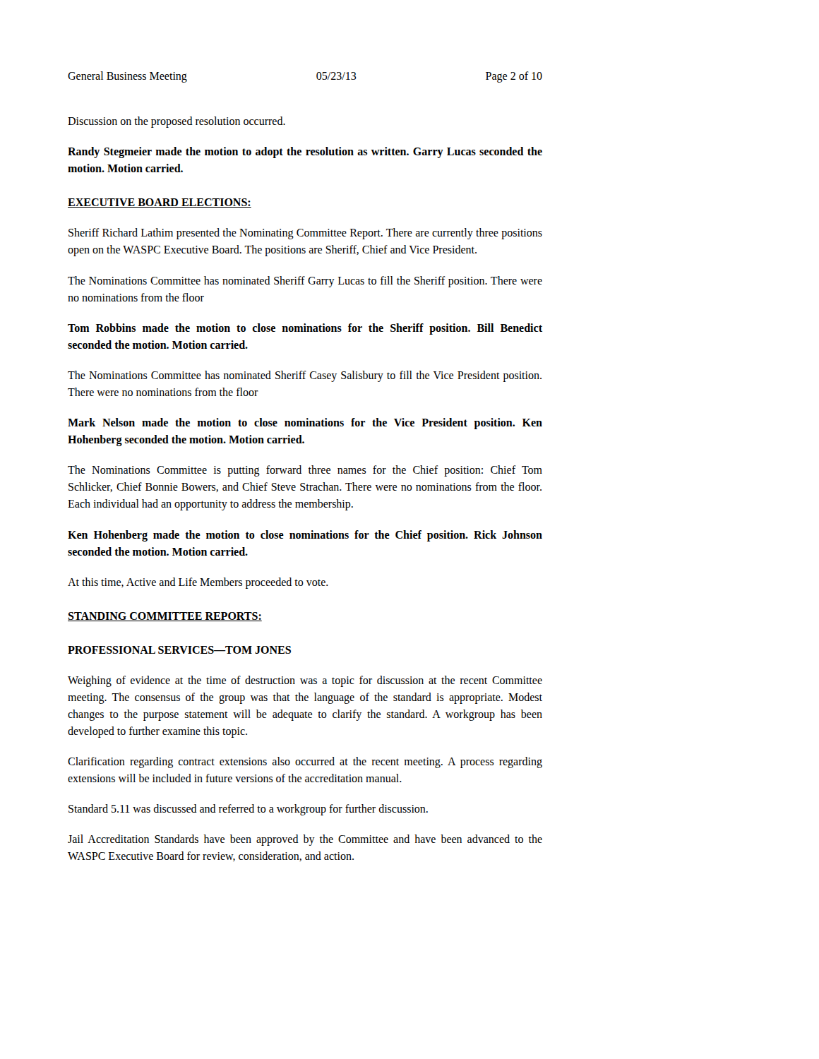General Business Meeting 05/23/13 Page 2 of 10
Discussion on the proposed resolution occurred.
Randy Stegmeier made the motion to adopt the resolution as written. Garry Lucas seconded the motion. Motion carried.
EXECUTIVE BOARD ELECTIONS:
Sheriff Richard Lathim presented the Nominating Committee Report. There are currently three positions open on the WASPC Executive Board. The positions are Sheriff, Chief and Vice President.
The Nominations Committee has nominated Sheriff Garry Lucas to fill the Sheriff position. There were no nominations from the floor
Tom Robbins made the motion to close nominations for the Sheriff position. Bill Benedict seconded the motion. Motion carried.
The Nominations Committee has nominated Sheriff Casey Salisbury to fill the Vice President position. There were no nominations from the floor
Mark Nelson made the motion to close nominations for the Vice President position. Ken Hohenberg seconded the motion. Motion carried.
The Nominations Committee is putting forward three names for the Chief position: Chief Tom Schlicker, Chief Bonnie Bowers, and Chief Steve Strachan. There were no nominations from the floor. Each individual had an opportunity to address the membership.
Ken Hohenberg made the motion to close nominations for the Chief position. Rick Johnson seconded the motion. Motion carried.
At this time, Active and Life Members proceeded to vote.
STANDING COMMITTEE REPORTS:
PROFESSIONAL SERVICES—TOM JONES
Weighing of evidence at the time of destruction was a topic for discussion at the recent Committee meeting. The consensus of the group was that the language of the standard is appropriate. Modest changes to the purpose statement will be adequate to clarify the standard. A workgroup has been developed to further examine this topic.
Clarification regarding contract extensions also occurred at the recent meeting. A process regarding extensions will be included in future versions of the accreditation manual.
Standard 5.11 was discussed and referred to a workgroup for further discussion.
Jail Accreditation Standards have been approved by the Committee and have been advanced to the WASPC Executive Board for review, consideration, and action.